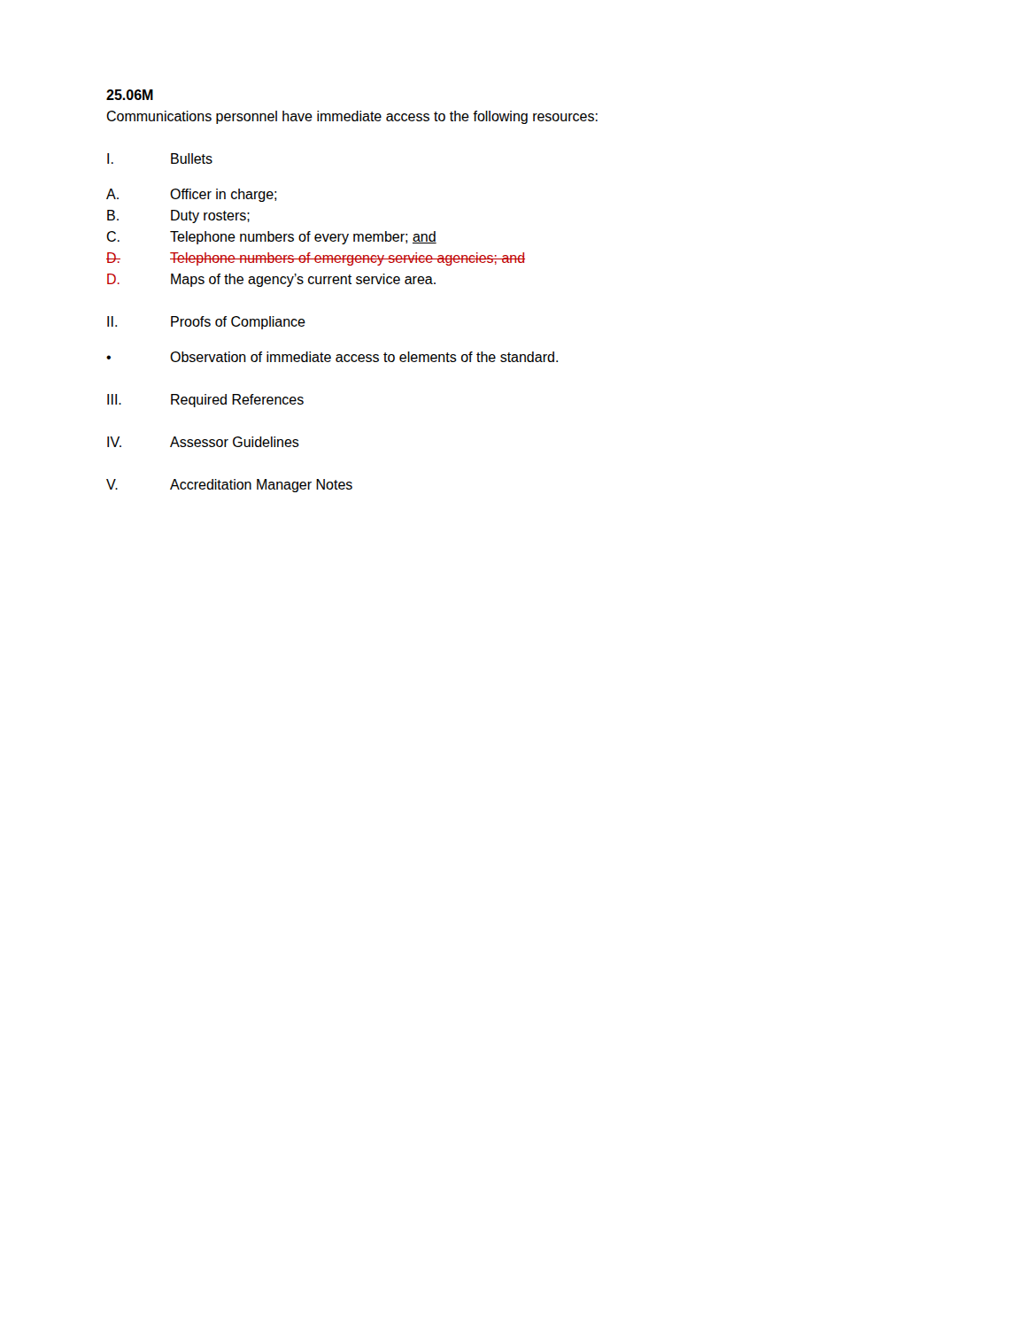25.06M
Communications personnel have immediate access to the following resources:
| I. | Bullets |
| A. | Officer in charge; |
| B. | Duty rosters; |
| C. | Telephone numbers of every member; and |
| D. | Telephone numbers of emergency service agencies; and |
| D. | Maps of the agency’s current service area. |
| II. | Proofs of Compliance |
| • | Observation of immediate access to elements of the standard. |
| III. | Required References |
| IV. | Assessor Guidelines |
| V. | Accreditation Manager Notes |